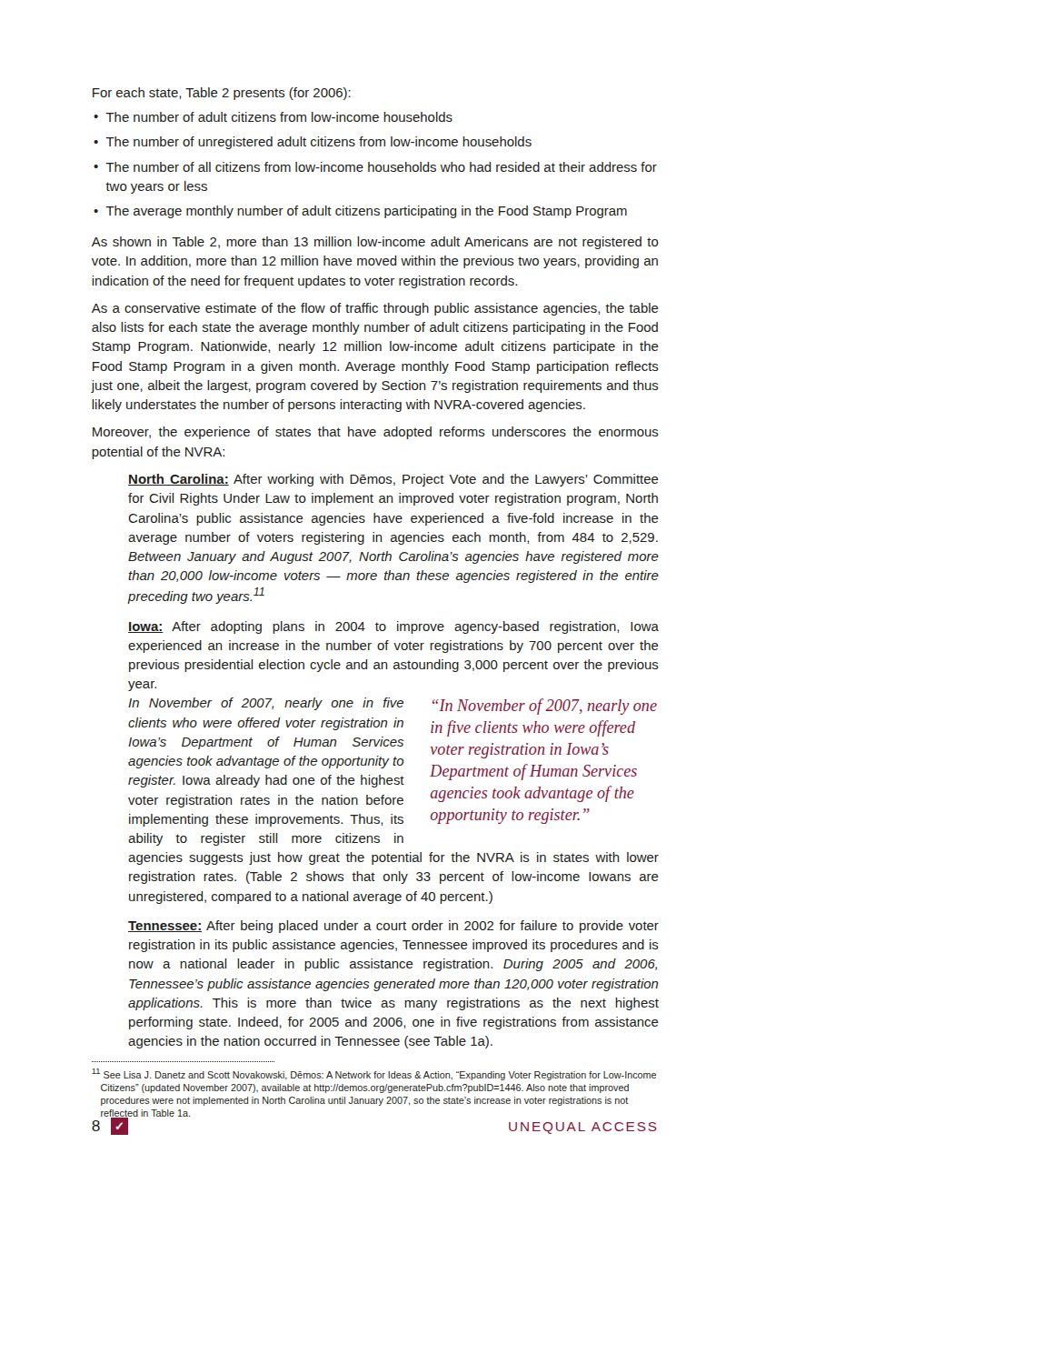For each state, Table 2 presents (for 2006):
The number of adult citizens from low-income households
The number of unregistered adult citizens from low-income households
The number of all citizens from low-income households who had resided at their address for two years or less
The average monthly number of adult citizens participating in the Food Stamp Program
As shown in Table 2, more than 13 million low-income adult Americans are not registered to vote. In addition, more than 12 million have moved within the previous two years, providing an indication of the need for frequent updates to voter registration records.
As a conservative estimate of the flow of traffic through public assistance agencies, the table also lists for each state the average monthly number of adult citizens participating in the Food Stamp Program. Nationwide, nearly 12 million low-income adult citizens participate in the Food Stamp Program in a given month. Average monthly Food Stamp participation reflects just one, albeit the largest, program covered by Section 7’s registration requirements and thus likely understates the number of persons interacting with NVRA-covered agencies.
Moreover, the experience of states that have adopted reforms underscores the enormous potential of the NVRA:
North Carolina: After working with Dēmos, Project Vote and the Lawyers’ Committee for Civil Rights Under Law to implement an improved voter registration program, North Carolina’s public assistance agencies have experienced a five-fold increase in the average number of voters registering in agencies each month, from 484 to 2,529. Between January and August 2007, North Carolina’s agencies have registered more than 20,000 low-income voters — more than these agencies registered in the entire preceding two years.11
Iowa: After adopting plans in 2004 to improve agency-based registration, Iowa experienced an increase in the number of voter registrations by 700 percent over the previous presidential election cycle and an astounding 3,000 percent over the previous year.
“In November of 2007, nearly one in five clients who were offered voter registration in Iowa’s Department of Human Services agencies took advantage of the opportunity to register.”
In November of 2007, nearly one in five clients who were offered voter registration in Iowa’s Department of Human Services agencies took advantage of the opportunity to register. Iowa already had one of the highest voter registration rates in the nation before implementing these improvements. Thus, its ability to register still more citizens in agencies suggests just how great the potential for the NVRA is in states with lower registration rates. (Table 2 shows that only 33 percent of low-income Iowans are unregistered, compared to a national average of 40 percent.)
Tennessee: After being placed under a court order in 2002 for failure to provide voter registration in its public assistance agencies, Tennessee improved its procedures and is now a national leader in public assistance registration. During 2005 and 2006, Tennessee’s public assistance agencies generated more than 120,000 voter registration applications. This is more than twice as many registrations as the next highest performing state. Indeed, for 2005 and 2006, one in five registrations from assistance agencies in the nation occurred in Tennessee (see Table 1a).
11 See Lisa J. Danetz and Scott Novakowski, Dēmos: A Network for Ideas & Action, “Expanding Voter Registration for Low-Income Citizens” (updated November 2007), available at http://demos.org/generatePub.cfm?pubID=1446. Also note that improved procedures were not implemented in North Carolina until January 2007, so the state’s increase in voter registrations is not reflected in Table 1a.
8✓
Unequal Access